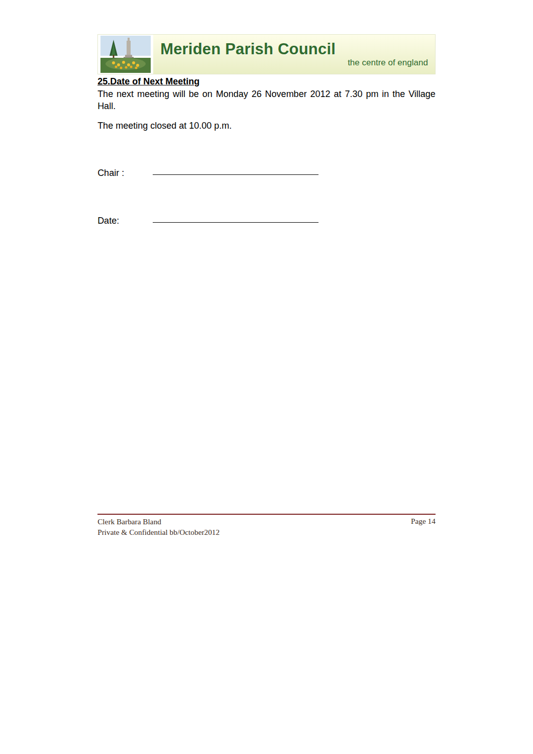Meriden Parish Council
the centre of england
25.Date of Next Meeting
The next meeting will be on Monday 26 November 2012 at 7.30 pm in the Village Hall.
The meeting closed at 10.00 p.m.
Chair :
Date:
Clerk Barbara Bland
Private & Confidential bb/October2012
Page 14